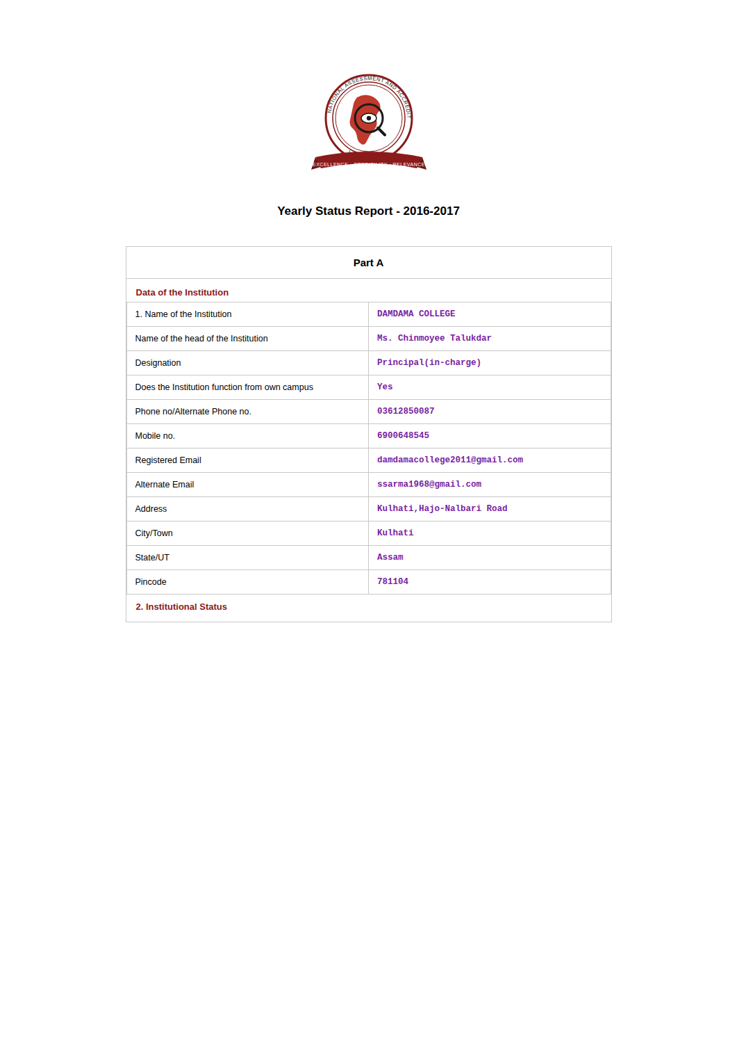NATIONAL ASSESSMENT AND ACCREDITATION COUNCIL EXCELLENCE • CREDIBILITY • RELEVANCE
Yearly Status Report - 2016-2017
Part A
Data of the Institution
| 1. Name of the Institution | DAMDAMA COLLEGE |
| Name of the head of the Institution | Ms. Chinmoyee Talukdar |
| Designation | Principal(in-charge) |
| Does the Institution function from own campus | Yes |
| Phone no/Alternate Phone no. | 03612850087 |
| Mobile no. | 6900648545 |
| Registered Email | damdamacollege2011@gmail.com |
| Alternate Email | ssarma1968@gmail.com |
| Address | Kulhati,Hajo-Nalbari Road |
| City/Town | Kulhati |
| State/UT | Assam |
| Pincode | 781104 |
2. Institutional Status